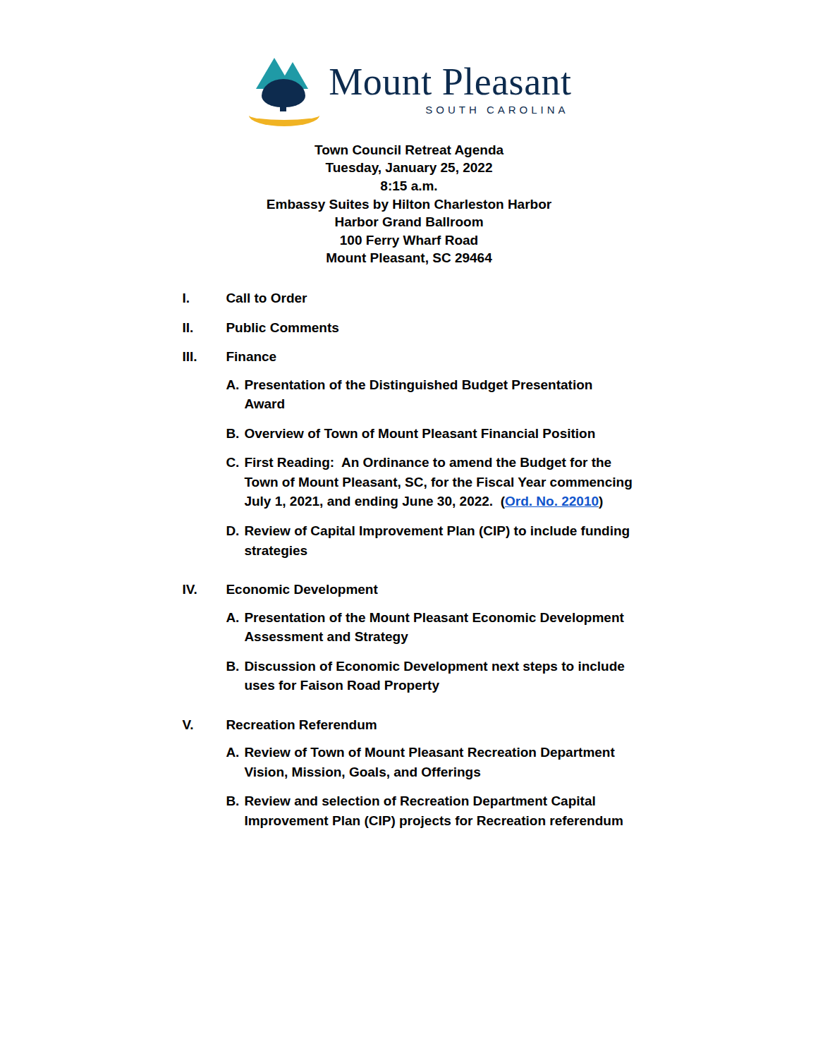Mount Pleasant
SOUTH CAROLINA
Town Council Retreat Agenda
Tuesday, January 25, 2022
8:15 a.m.
Embassy Suites by Hilton Charleston Harbor
Harbor Grand Ballroom
100 Ferry Wharf Road
Mount Pleasant, SC 29464
I. Call to Order
II. Public Comments
III.
Finance
A. Presentation of the Distinguished Budget Presentation Award
B. Overview of Town of Mount Pleasant Financial Position
C. First Reading: An Ordinance to amend the Budget for the Town of Mount Pleasant, SC, for the Fiscal Year commencing July 1, 2021, and ending June 30, 2022. (Ord. No. 22010)
D. Review of Capital Improvement Plan (CIP) to include funding strategies
IV.
Economic Development
A. Presentation of the Mount Pleasant Economic Development Assessment and Strategy
B. Discussion of Economic Development next steps to include uses for Faison Road Property
V.
Recreation Referendum
A. Review of Town of Mount Pleasant Recreation Department Vision, Mission, Goals, and Offerings
B. Review and selection of Recreation Department Capital Improvement Plan (CIP) projects for Recreation referendum